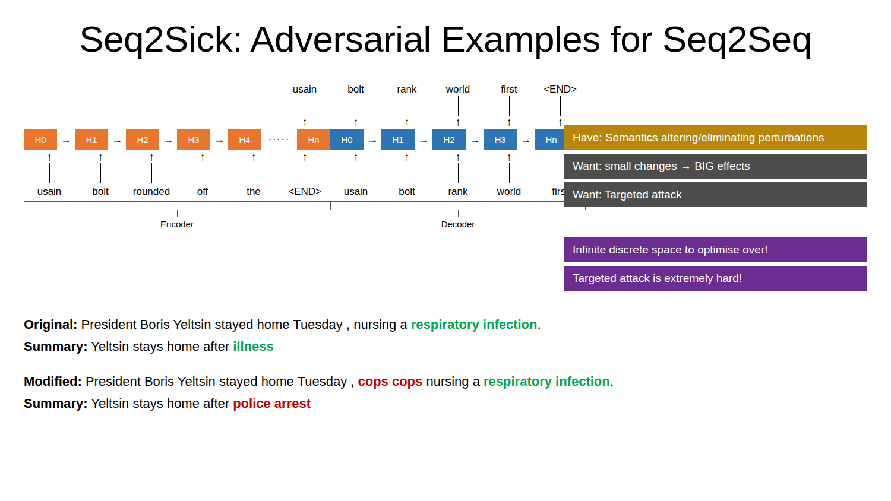Seq2Sick: Adversarial Examples for Seq2Seq
usain
bolt
rank
world
first
<END>
↑
↑
↑
↑
↑
↑
H0
→
H1
→
H2
→
H3
→
H4
·····
Hn
H0
→
H1
→
H2
→
H3
→
Hn
↑
↑
↑
↑
↑
↑
↑
↑
↑
↑
usain
bolt
rounded
off
the
<END>
usain
bolt
rank
world
first
Encoder
Decoder
Have: Semantics altering/eliminating perturbations
Want: small changes → BIG effects
Want: Targeted attack
Infinite discrete space to optimise over!
Targeted attack is extremely hard!
Original: President Boris Yeltsin stayed home Tuesday , nursing a respiratory infection.
Summary: Yeltsin stays home after illness
Modified: President Boris Yeltsin stayed home Tuesday , cops cops nursing a respiratory infection.
Summary: Yeltsin stays home after police arrest